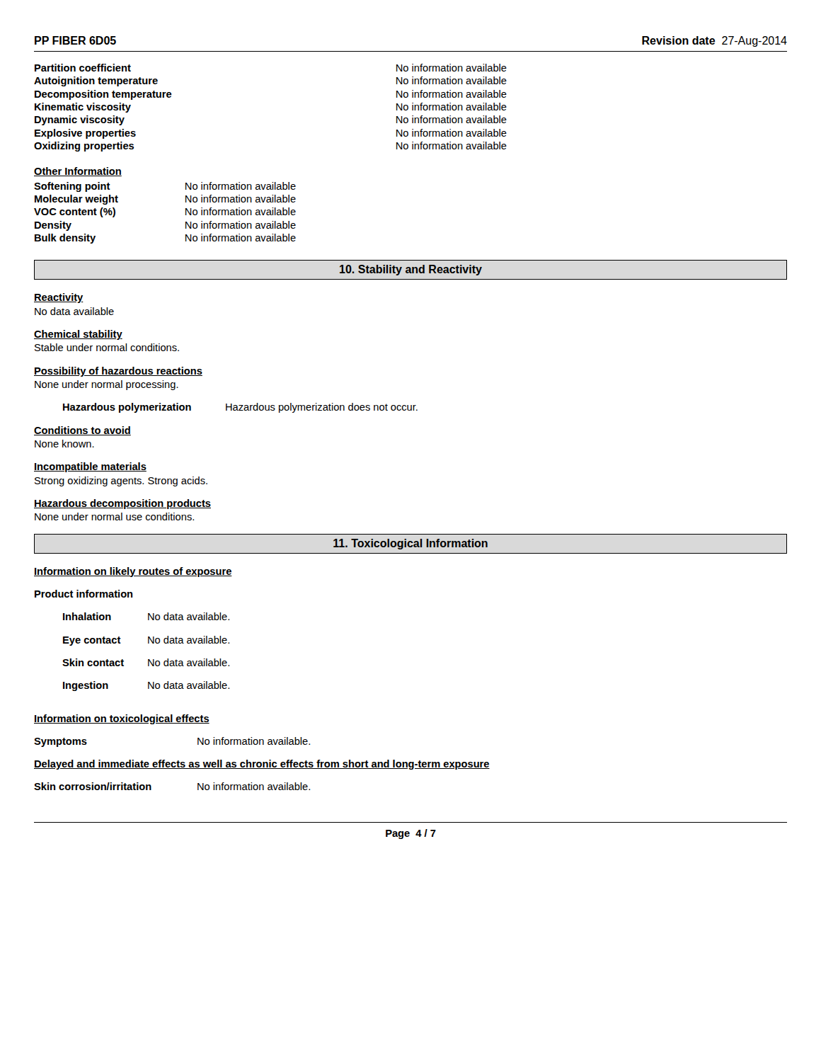PP FIBER 6D05
Revision date 27-Aug-2014
| Partition coefficient | No information available |
| Autoignition temperature | No information available |
| Decomposition temperature | No information available |
| Kinematic viscosity | No information available |
| Dynamic viscosity | No information available |
| Explosive properties | No information available |
| Oxidizing properties | No information available |
Other Information
| Softening point | No information available |
| Molecular weight | No information available |
| VOC content (%) | No information available |
| Density | No information available |
| Bulk density | No information available |
10. Stability and Reactivity
Reactivity
No data available
Chemical stability
Stable under normal conditions.
Possibility of hazardous reactions
None under normal processing.
Hazardous polymerization
Hazardous polymerization does not occur.
Conditions to avoid
None known.
Incompatible materials
Strong oxidizing agents. Strong acids.
Hazardous decomposition products
None under normal use conditions.
11. Toxicological Information
Information on likely routes of exposure
Product information
Inhalation
No data available.
Eye contact
No data available.
Skin contact
No data available.
Ingestion
No data available.
Information on toxicological effects
Symptoms
No information available.
Delayed and immediate effects as well as chronic effects from short and long-term exposure
Skin corrosion/irritation
No information available.
Page 4 / 7